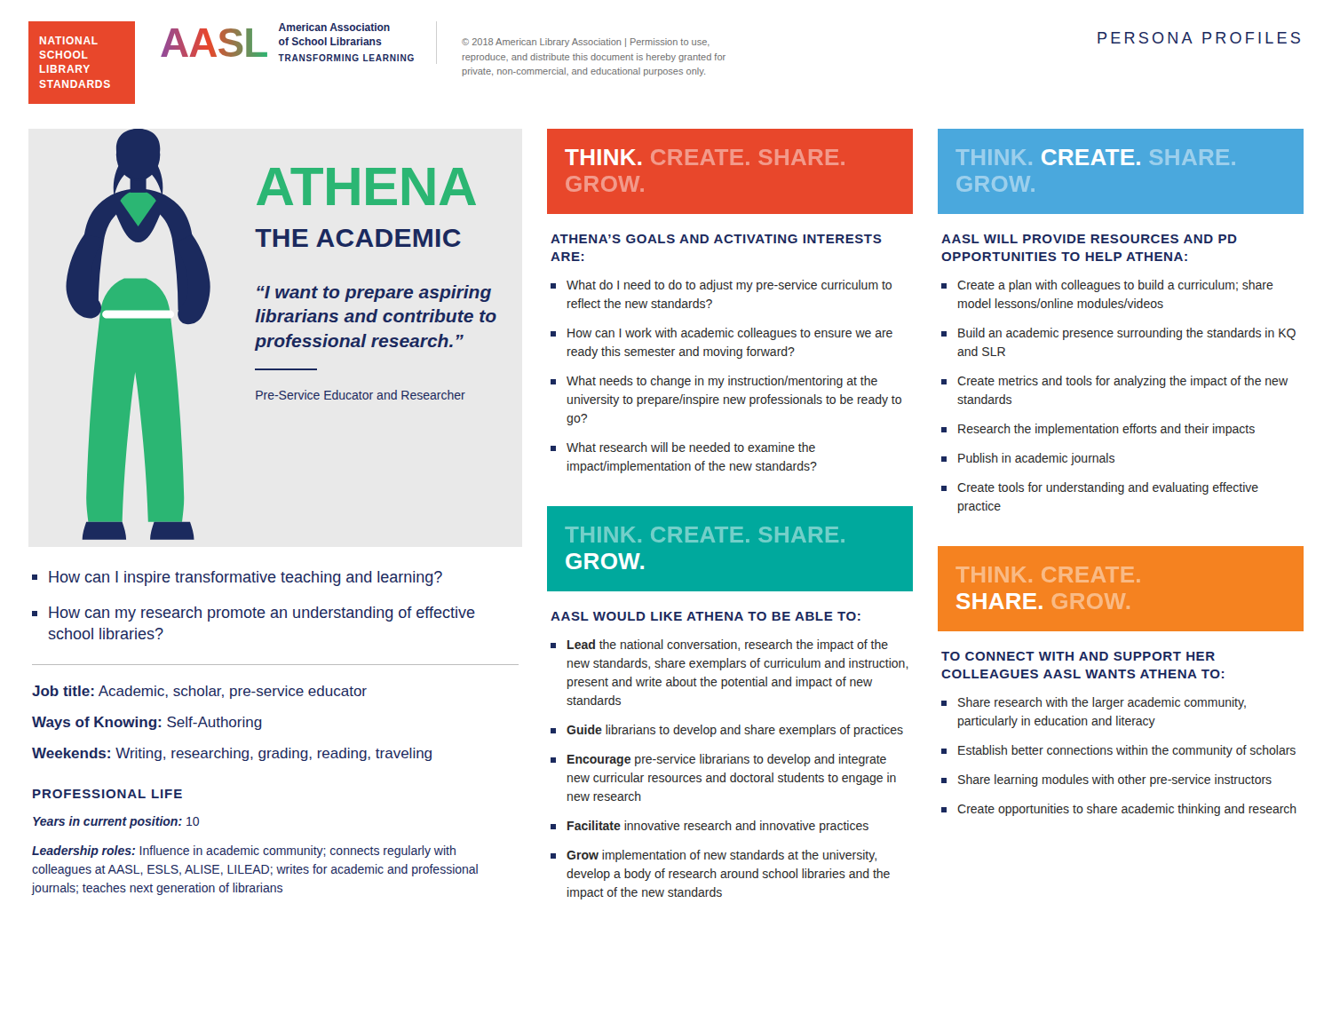National
School
Library
Standards
AASL
American Association
of School Librarians TRANSFORMING LEARNING
© 2018 American Library Association | Permission to use, reproduce, and distribute this document is hereby granted for private, non-commercial, and educational purposes only.
PERSONA PROFILES
ATHENA
THE ACADEMIC
“I want to prepare aspiring librarians and contribute to professional research.”
Pre-Service Educator and Researcher
How can I inspire transformative teaching and learning?
How can my research promote an understanding of effective school libraries?
Job title: Academic, scholar, pre-service educator
Ways of Knowing: Self-Authoring
Weekends: Writing, researching, grading, reading, traveling
Professional Life
Years in current position: 10
Leadership roles: Influence in academic community; connects regularly with colleagues at AASL, ESLS, ALISE, LILEAD; writes for academic and professional journals; teaches next generation of librarians
THINK. CREATE. SHARE. GROW.
Athena’s goals and activating interests are:
What do I need to do to adjust my pre-service curriculum to reflect the new standards?
How can I work with academic colleagues to ensure we are ready this semester and moving forward?
What needs to change in my instruction/mentoring at the university to prepare/inspire new professionals to be ready to go?
What research will be needed to examine the impact/implementation of the new standards?
THINK. CREATE. SHARE. GROW.
AASL would like Athena to be able to:
Lead the national conversation, research the impact of the new standards, share exemplars of curriculum and instruction, present and write about the potential and impact of new standards
Guide librarians to develop and share exemplars of practices
Encourage pre-service librarians to develop and integrate new curricular resources and doctoral students to engage in new research
Facilitate innovative research and innovative practices
Grow implementation of new standards at the university, develop a body of research around school libraries and the impact of the new standards
THINK. CREATE. SHARE. GROW.
AASL will provide resources and PD opportunities to help Athena:
Create a plan with colleagues to build a curriculum; share model lessons/online modules/videos
Build an academic presence surrounding the standards in KQ and SLR
Create metrics and tools for analyzing the impact of the new standards
Research the implementation efforts and their impacts
Publish in academic journals
Create tools for understanding and evaluating effective practice
THINK. CREATE.
SHARE. GROW.
To connect with and support her colleagues AASL wants Athena to:
Share research with the larger academic community, particularly in education and literacy
Establish better connections within the community of scholars
Share learning modules with other pre-service instructors
Create opportunities to share academic thinking and research